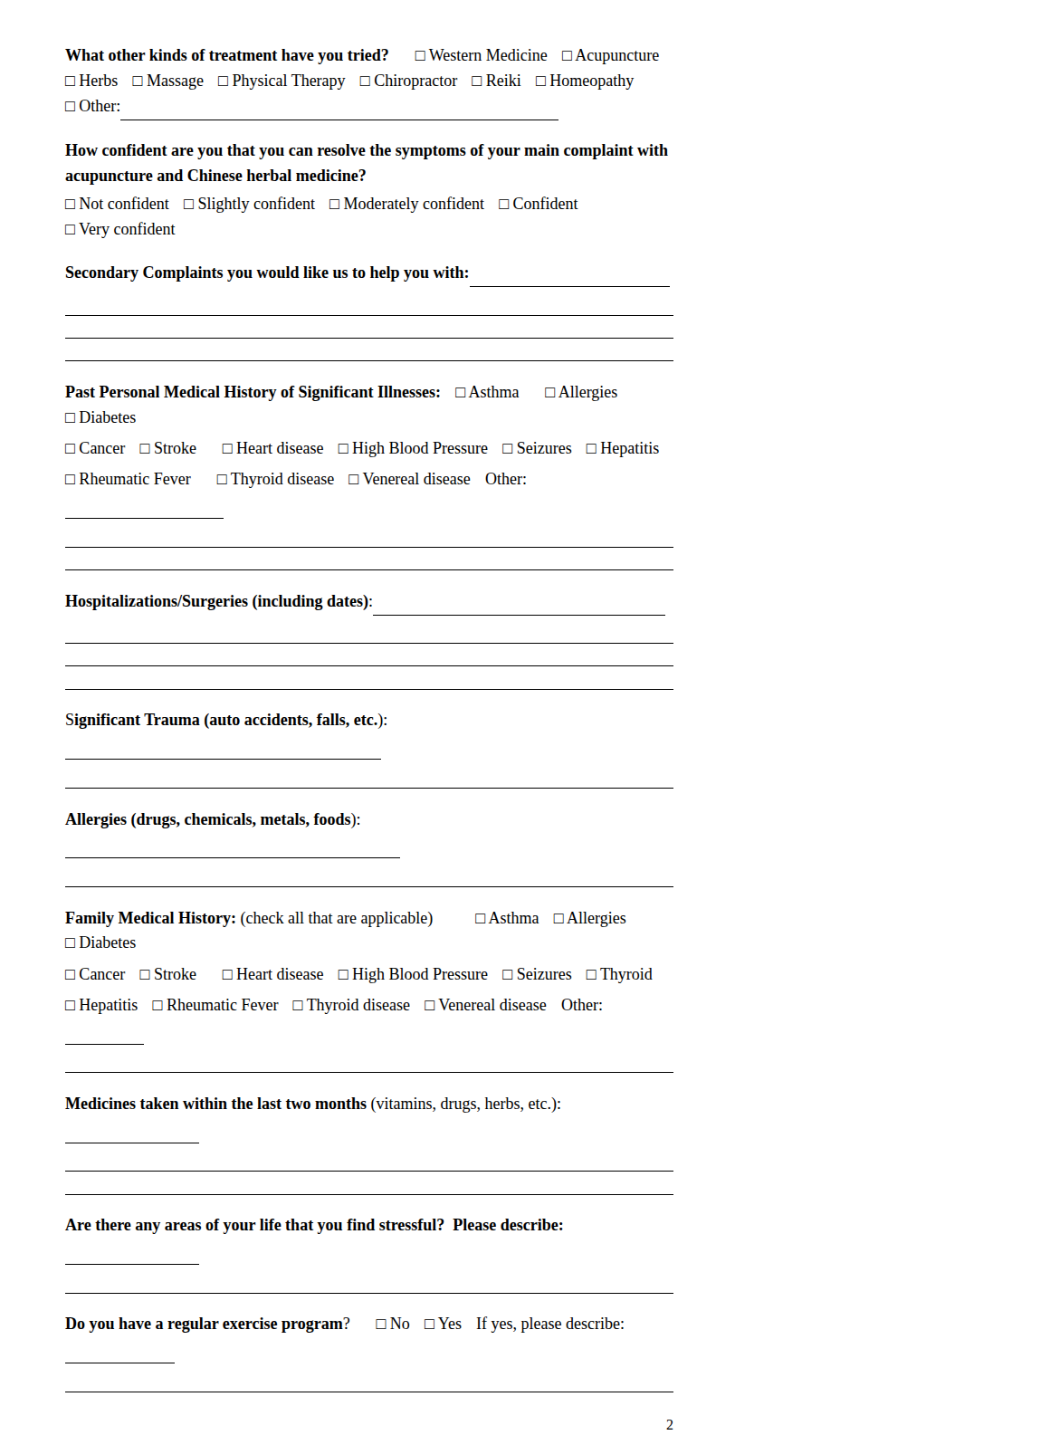What other kinds of treatment have you tried? □ Western Medicine □ Acupuncture
□ Herbs □ Massage □ Physical Therapy □ Chiropractor □ Reiki □ Homeopathy
□ Other:
How confident are you that you can resolve the symptoms of your main complaint with acupuncture and Chinese herbal medicine?
□ Not confident □ Slightly confident □ Moderately confident □ Confident □ Very confident
Secondary Complaints you would like us to help you with:
Past Personal Medical History of Significant Illnesses: □ Asthma □ Allergies □ Diabetes
□ Cancer □ Stroke □ Heart disease □ High Blood Pressure □ Seizures □ Hepatitis
□ Rheumatic Fever □ Thyroid disease □ Venereal disease Other:
Hospitalizations/Surgeries (including dates):
Significant Trauma (auto accidents, falls, etc.):
Allergies (drugs, chemicals, metals, foods):
Family Medical History: (check all that are applicable) □ Asthma □ Allergies □ Diabetes
□ Cancer □ Stroke □ Heart disease □ High Blood Pressure □ Seizures □ Thyroid
□ Hepatitis □ Rheumatic Fever □ Thyroid disease □ Venereal disease Other:
Medicines taken within the last two months (vitamins, drugs, herbs, etc.):
Are there any areas of your life that you find stressful? Please describe:
Do you have a regular exercise program? □ No □ Yes If yes, please describe:
2